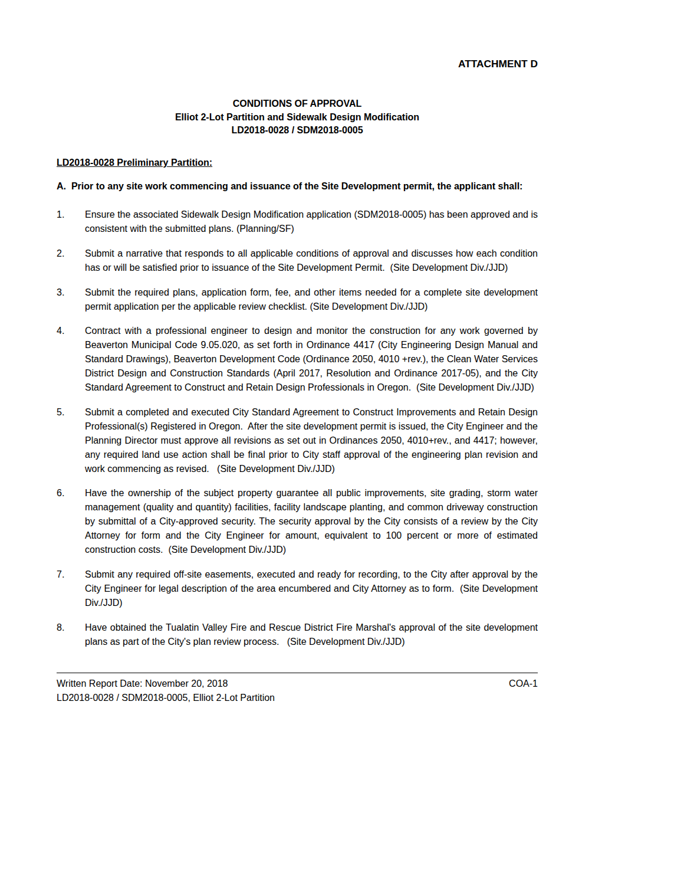ATTACHMENT D
CONDITIONS OF APPROVAL
Elliot 2-Lot Partition and Sidewalk Design Modification
LD2018-0028 / SDM2018-0005
LD2018-0028 Preliminary Partition:
A. Prior to any site work commencing and issuance of the Site Development permit, the applicant shall:
1. Ensure the associated Sidewalk Design Modification application (SDM2018-0005) has been approved and is consistent with the submitted plans. (Planning/SF)
2. Submit a narrative that responds to all applicable conditions of approval and discusses how each condition has or will be satisfied prior to issuance of the Site Development Permit. (Site Development Div./JJD)
3. Submit the required plans, application form, fee, and other items needed for a complete site development permit application per the applicable review checklist. (Site Development Div./JJD)
4. Contract with a professional engineer to design and monitor the construction for any work governed by Beaverton Municipal Code 9.05.020, as set forth in Ordinance 4417 (City Engineering Design Manual and Standard Drawings), Beaverton Development Code (Ordinance 2050, 4010 +rev.), the Clean Water Services District Design and Construction Standards (April 2017, Resolution and Ordinance 2017-05), and the City Standard Agreement to Construct and Retain Design Professionals in Oregon. (Site Development Div./JJD)
5. Submit a completed and executed City Standard Agreement to Construct Improvements and Retain Design Professional(s) Registered in Oregon. After the site development permit is issued, the City Engineer and the Planning Director must approve all revisions as set out in Ordinances 2050, 4010+rev., and 4417; however, any required land use action shall be final prior to City staff approval of the engineering plan revision and work commencing as revised. (Site Development Div./JJD)
6. Have the ownership of the subject property guarantee all public improvements, site grading, storm water management (quality and quantity) facilities, facility landscape planting, and common driveway construction by submittal of a City-approved security. The security approval by the City consists of a review by the City Attorney for form and the City Engineer for amount, equivalent to 100 percent or more of estimated construction costs. (Site Development Div./JJD)
7. Submit any required off-site easements, executed and ready for recording, to the City after approval by the City Engineer for legal description of the area encumbered and City Attorney as to form. (Site Development Div./JJD)
8. Have obtained the Tualatin Valley Fire and Rescue District Fire Marshal's approval of the site development plans as part of the City's plan review process. (Site Development Div./JJD)
Written Report Date: November 20, 2018
LD2018-0028 / SDM2018-0005, Elliot 2-Lot Partition
COA-1